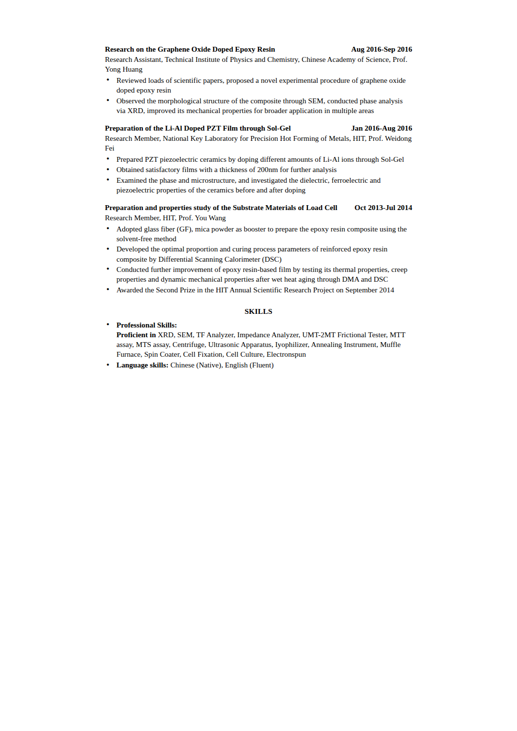Research on the Graphene Oxide Doped Epoxy Resin Aug 2016-Sep 2016
Research Assistant, Technical Institute of Physics and Chemistry, Chinese Academy of Science, Prof. Yong Huang
Reviewed loads of scientific papers, proposed a novel experimental procedure of graphene oxide doped epoxy resin
Observed the morphological structure of the composite through SEM, conducted phase analysis via XRD, improved its mechanical properties for broader application in multiple areas
Preparation of the Li-Al Doped PZT Film through Sol-Gel Jan 2016-Aug 2016
Research Member, National Key Laboratory for Precision Hot Forming of Metals, HIT, Prof. Weidong Fei
Prepared PZT piezoelectric ceramics by doping different amounts of Li-Al ions through Sol-Gel
Obtained satisfactory films with a thickness of 200nm for further analysis
Examined the phase and microstructure, and investigated the dielectric, ferroelectric and piezoelectric properties of the ceramics before and after doping
Preparation and properties study of the Substrate Materials of Load Cell Oct 2013-Jul 2014
Research Member, HIT, Prof. You Wang
Adopted glass fiber (GF), mica powder as booster to prepare the epoxy resin composite using the solvent-free method
Developed the optimal proportion and curing process parameters of reinforced epoxy resin composite by Differential Scanning Calorimeter (DSC)
Conducted further improvement of epoxy resin-based film by testing its thermal properties, creep properties and dynamic mechanical properties after wet heat aging through DMA and DSC
Awarded the Second Prize in the HIT Annual Scientific Research Project on September 2014
SKILLS
Professional Skills: Proficient in XRD, SEM, TF Analyzer, Impedance Analyzer, UMT-2MT Frictional Tester, MTT assay, MTS assay, Centrifuge, Ultrasonic Apparatus, Iyophilizer, Annealing Instrument, Muffle Furnace, Spin Coater, Cell Fixation, Cell Culture, Electronspun
Language skills: Chinese (Native), English (Fluent)